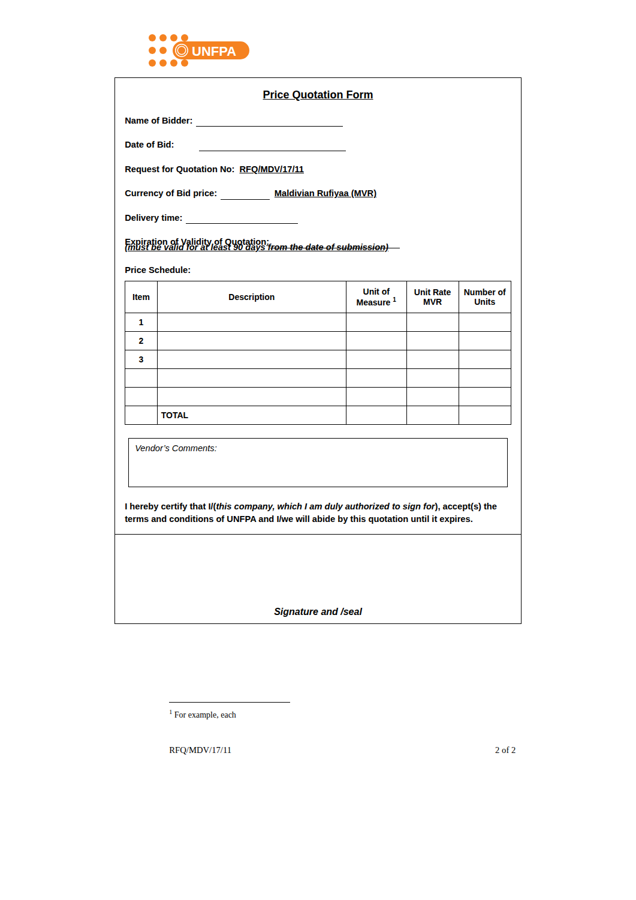UNFPA UNFPA
Price Quotation Form
Name of Bidder:
Date of Bid:
Request for Quotation No: RFQ/MDV/17/11
Currency of Bid price: Maldivian Rufiyaa (MVR)
Delivery time:
Expiration of Validity of Quotation:
(must be valid for at least 90 days from the date of submission)
Price Schedule:
| Item | Description | Unit of Measure 1 | Unit Rate MVR | Number of Units |
| --- | --- | --- | --- | --- |
| 1 | | | | |
| 2 | | | | |
| 3 | | | | |
| | TOTAL | | | |
Vendor’s Comments:
I hereby certify that I/(this company, which I am duly authorized to sign for), accept(s) the terms and conditions of UNFPA and I/we will abide by this quotation until it expires.
Signature and /seal
1 For example, each
RFQ/MDV/17/11 2 of 2